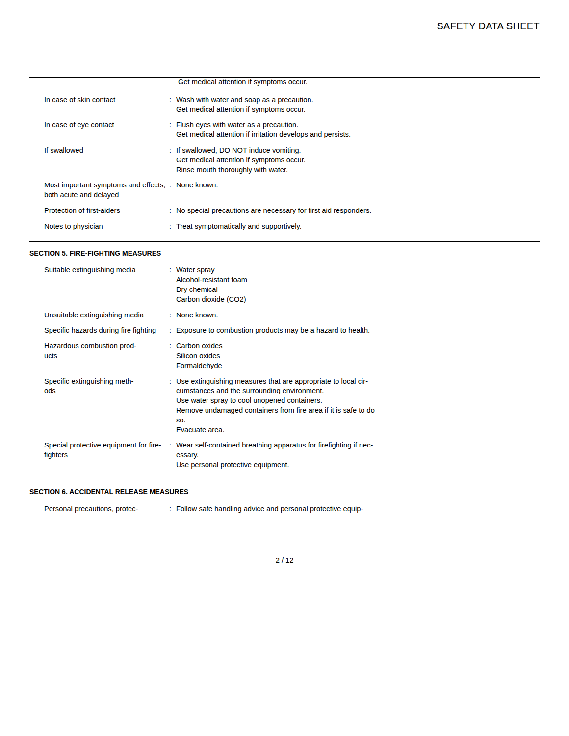SAFETY DATA SHEET
Get medical attention if symptoms occur.
| In case of skin contact | : | Wash with water and soap as a precaution. Get medical attention if symptoms occur. |
| In case of eye contact | : | Flush eyes with water as a precaution. Get medical attention if irritation develops and persists. |
| If swallowed | : | If swallowed, DO NOT induce vomiting. Get medical attention if symptoms occur. Rinse mouth thoroughly with water. |
| Most important symptoms and effects, both acute and delayed | : | None known. |
| Protection of first-aiders | : | No special precautions are necessary for first aid responders. |
| Notes to physician | : | Treat symptomatically and supportively. |
SECTION 5. FIRE-FIGHTING MEASURES
| Suitable extinguishing media | : | Water spray Alcohol-resistant foam Dry chemical Carbon dioxide (CO2) |
| Unsuitable extinguishing media | : | None known. |
| Specific hazards during fire fighting | : | Exposure to combustion products may be a hazard to health. |
| Hazardous combustion prod- ucts | : | Carbon oxides Silicon oxides Formaldehyde |
| Specific extinguishing meth- ods | : | Use extinguishing measures that are appropriate to local cir- cumstances and the surrounding environment. Use water spray to cool unopened containers. Remove undamaged containers from fire area if it is safe to do so. Evacuate area. |
| Special protective equipment for fire-fighters | : | Wear self-contained breathing apparatus for firefighting if nec- essary. Use personal protective equipment. |
SECTION 6. ACCIDENTAL RELEASE MEASURES
| Personal precautions, protec- | : | Follow safe handling advice and personal protective equip- |
2 / 12